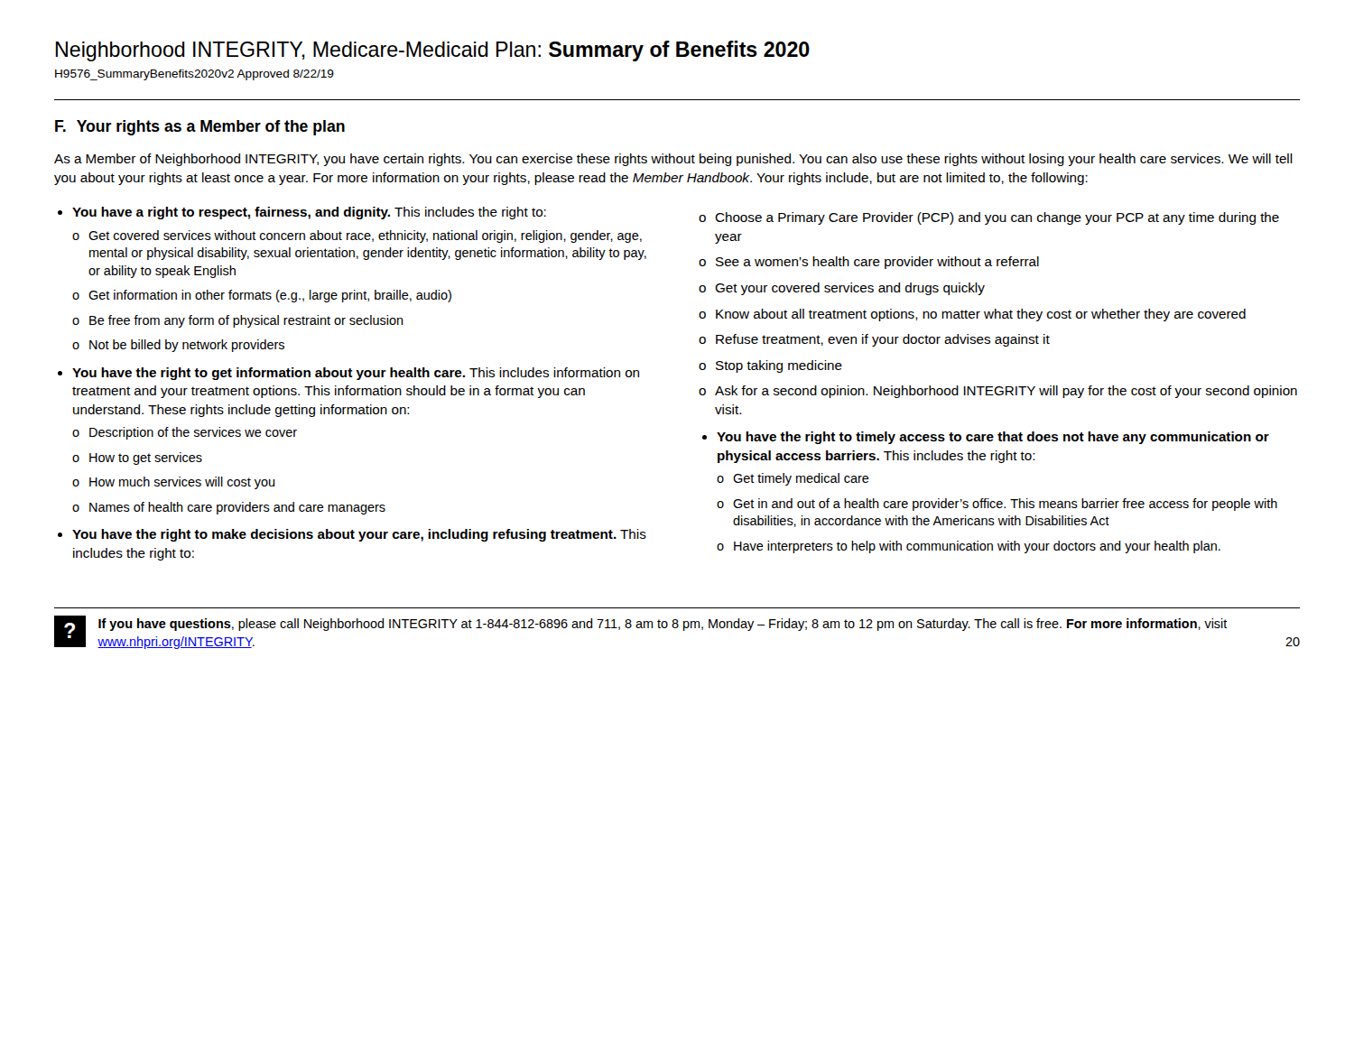Neighborhood INTEGRITY, Medicare-Medicaid Plan: Summary of Benefits 2020
H9576_SummaryBenefits2020v2 Approved 8/22/19
F. Your rights as a Member of the plan
As a Member of Neighborhood INTEGRITY, you have certain rights. You can exercise these rights without being punished. You can also use these rights without losing your health care services. We will tell you about your rights at least once a year. For more information on your rights, please read the Member Handbook. Your rights include, but are not limited to, the following:
You have a right to respect, fairness, and dignity. This includes the right to:
Get covered services without concern about race, ethnicity, national origin, religion, gender, age, mental or physical disability, sexual orientation, gender identity, genetic information, ability to pay, or ability to speak English
Get information in other formats (e.g., large print, braille, audio)
Be free from any form of physical restraint or seclusion
Not be billed by network providers
You have the right to get information about your health care. This includes information on treatment and your treatment options. This information should be in a format you can understand. These rights include getting information on:
Description of the services we cover
How to get services
How much services will cost you
Names of health care providers and care managers
You have the right to make decisions about your care, including refusing treatment. This includes the right to:
Choose a Primary Care Provider (PCP) and you can change your PCP at any time during the year
See a women’s health care provider without a referral
Get your covered services and drugs quickly
Know about all treatment options, no matter what they cost or whether they are covered
Refuse treatment, even if your doctor advises against it
Stop taking medicine
Ask for a second opinion. Neighborhood INTEGRITY will pay for the cost of your second opinion visit.
You have the right to timely access to care that does not have any communication or physical access barriers. This includes the right to:
Get timely medical care
Get in and out of a health care provider’s office. This means barrier free access for people with disabilities, in accordance with the Americans with Disabilities Act
Have interpreters to help with communication with your doctors and your health plan.
?
If you have questions, please call Neighborhood INTEGRITY at 1-844-812-6896 and 711, 8 am to 8 pm, Monday – Friday; 8 am to 12 pm on Saturday. The call is free. For more information, visit www.nhpri.org/INTEGRITY. 20